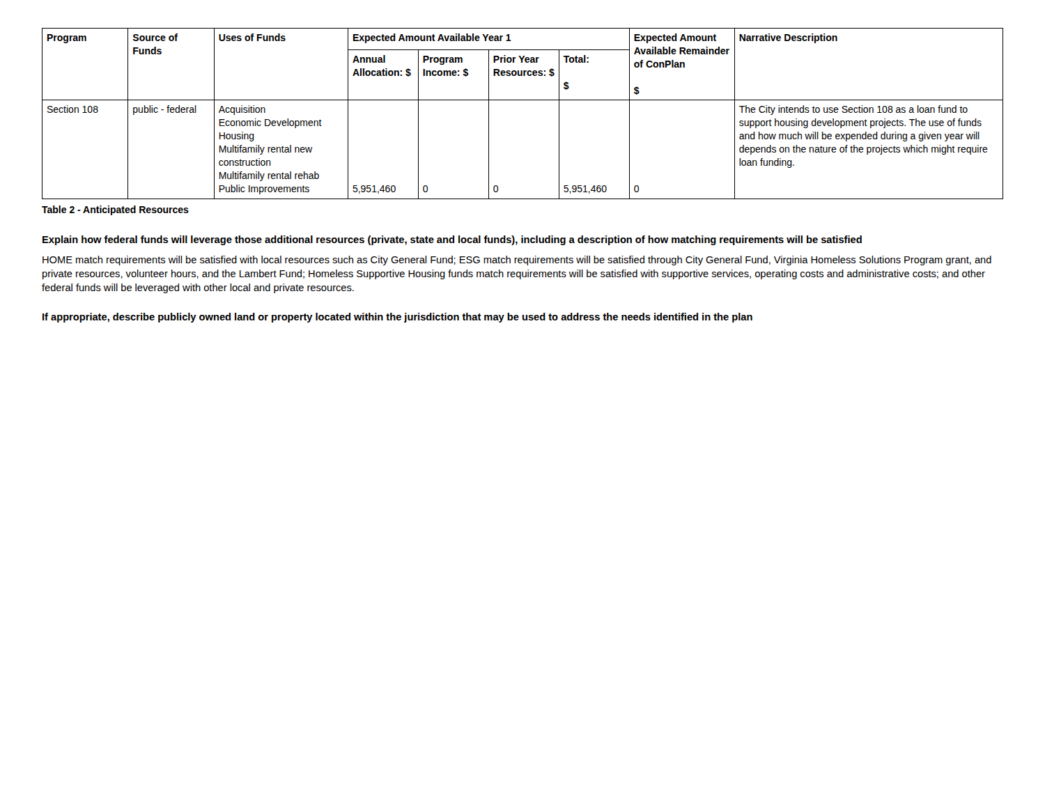| Program | Source of Funds | Uses of Funds | Expected Amount Available Year 1 | Expected Amount Available Remainder of ConPlan $ | Narrative Description |
| --- | --- | --- | --- | --- | --- |
| Annual Allocation: $ | Program Income: $ | Prior Year Resources: $ | Total: $ |
| Section 108 | public - federal | Acquisition Economic Development Housing Multifamily rental new construction Multifamily rental rehab Public Improvements | 5,951,460 | 0 | 0 | 5,951,460 | 0 | The City intends to use Section 108 as a loan fund to support housing development projects. The use of funds and how much will be expended during a given year will depends on the nature of the projects which might require loan funding. |
Table 2 - Anticipated Resources
Explain how federal funds will leverage those additional resources (private, state and local funds), including a description of how matching requirements will be satisfied
HOME match requirements will be satisfied with local resources such as City General Fund; ESG match requirements will be satisfied through City General Fund, Virginia Homeless Solutions Program grant, and private resources, volunteer hours, and the Lambert Fund; Homeless Supportive Housing funds match requirements will be satisfied with supportive services, operating costs and administrative costs; and other federal funds will be leveraged with other local and private resources.
If appropriate, describe publicly owned land or property located within the jurisdiction that may be used to address the needs identified in the plan